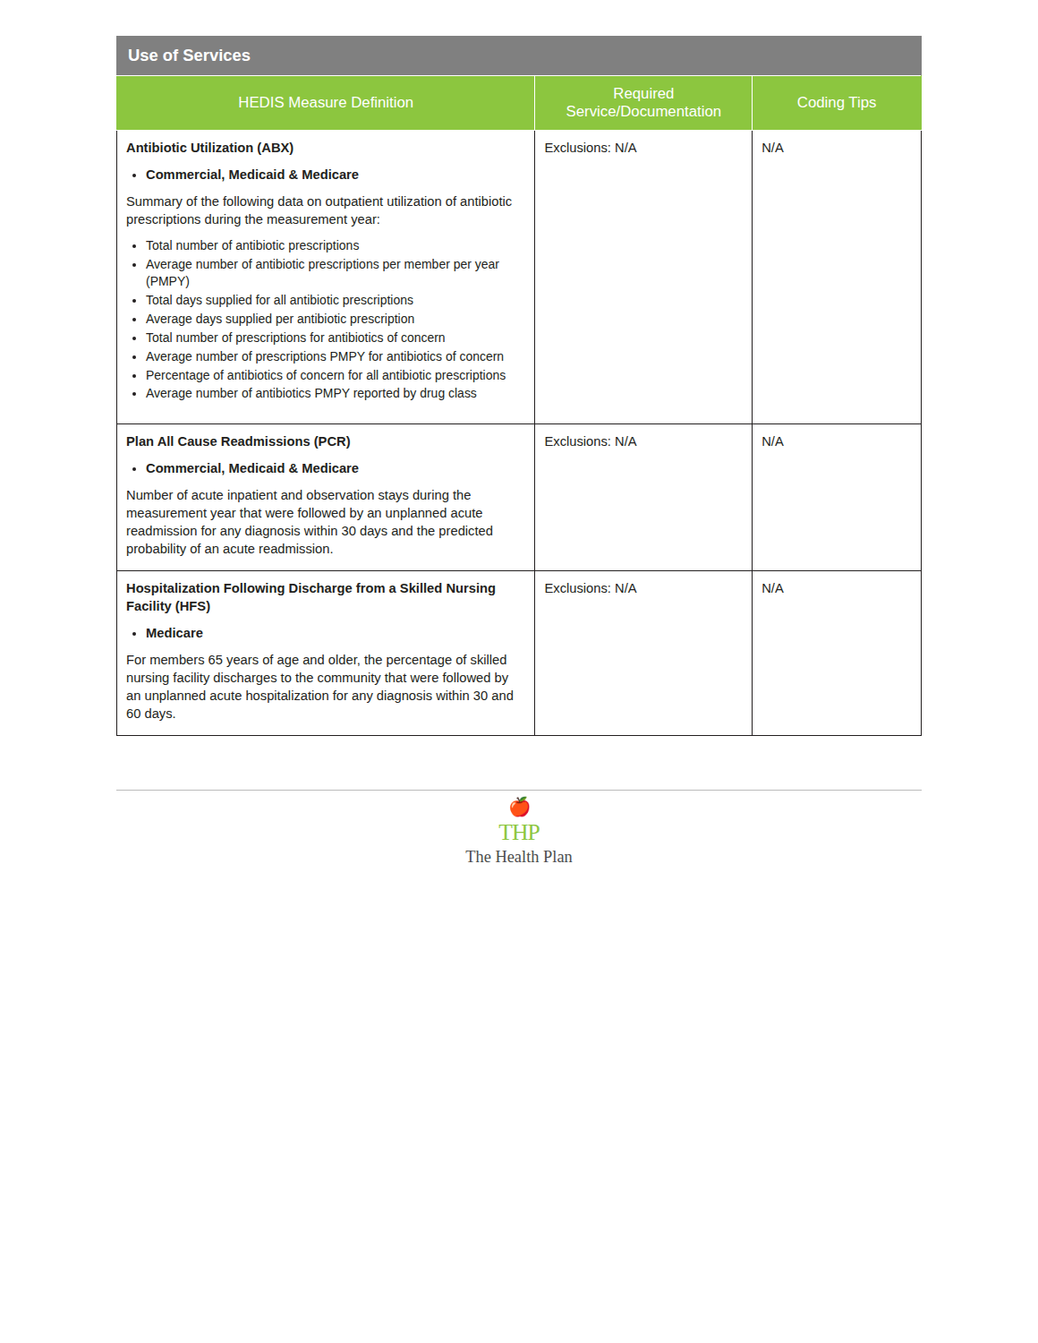Use of Services
| HEDIS Measure Definition | Required Service/Documentation | Coding Tips |
| --- | --- | --- |
| Antibiotic Utilization (ABX) Commercial, Medicaid & Medicare Summary of the following data on outpatient utilization of antibiotic prescriptions during the measurement year: Total number of antibiotic prescriptions Average number of antibiotic prescriptions per member per year (PMPY) Total days supplied for all antibiotic prescriptions Average days supplied per antibiotic prescription Total number of prescriptions for antibiotics of concern Average number of prescriptions PMPY for antibiotics of concern Percentage of antibiotics of concern for all antibiotic prescriptions Average number of antibiotics PMPY reported by drug class | Exclusions: N/A | N/A |
| Plan All Cause Readmissions (PCR) Commercial, Medicaid & Medicare Number of acute inpatient and observation stays during the measurement year that were followed by an unplanned acute readmission for any diagnosis within 30 days and the predicted probability of an acute readmission. | Exclusions: N/A | N/A |
| Hospitalization Following Discharge from a Skilled Nursing Facility (HFS) Medicare For members 65 years of age and older, the percentage of skilled nursing facility discharges to the community that were followed by an unplanned acute hospitalization for any diagnosis within 30 and 60 days. | Exclusions: N/A | N/A |
🍎
THP
The Health Plan